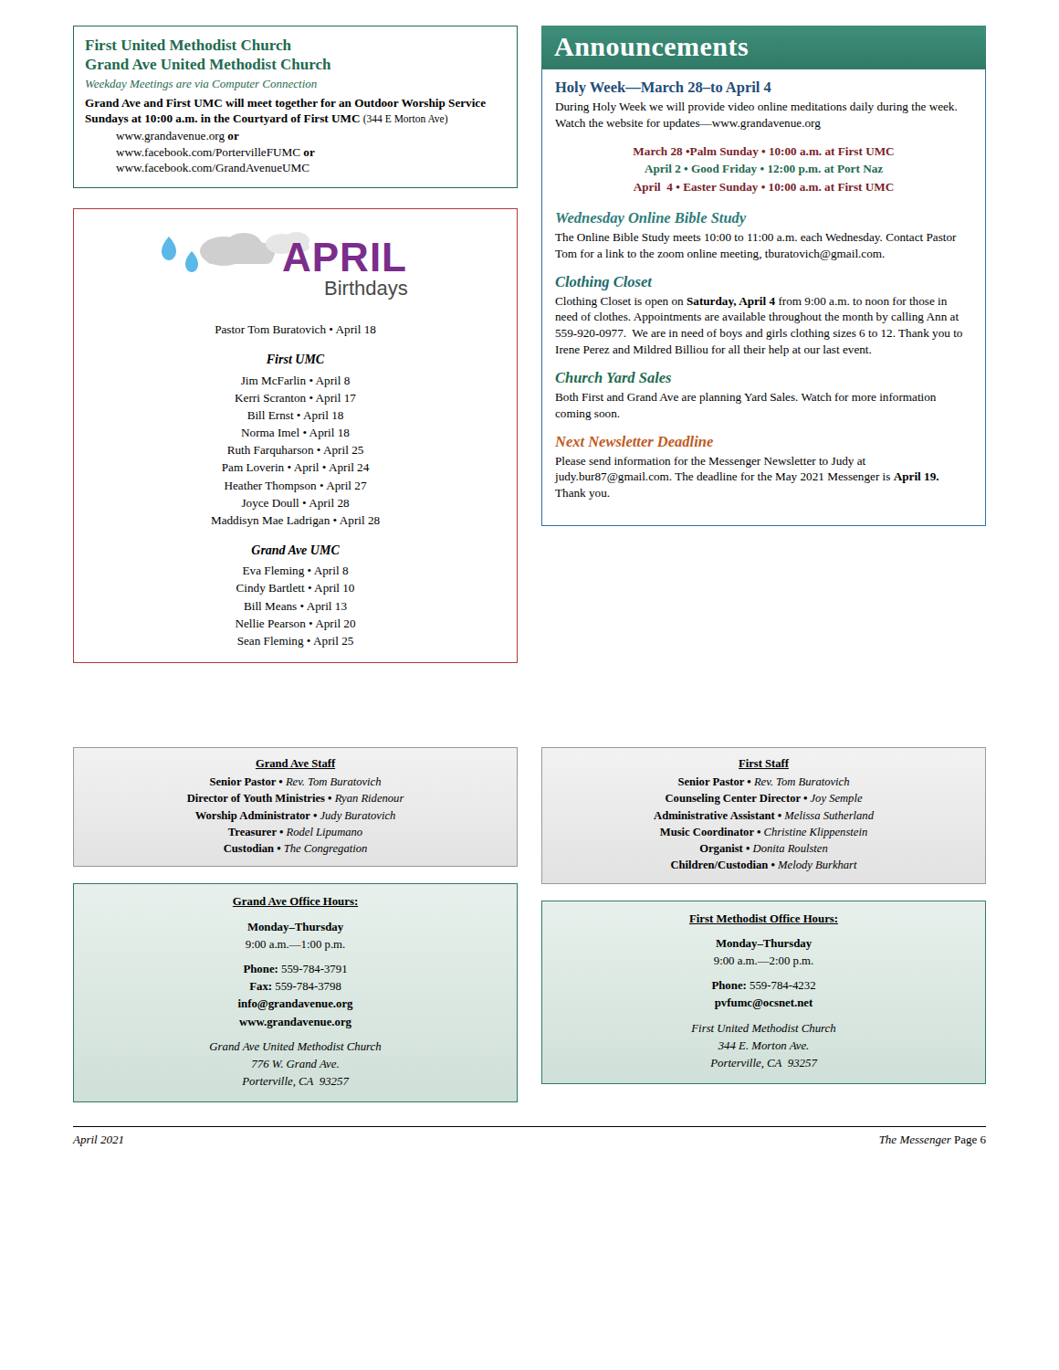First United Methodist Church
Grand Ave United Methodist Church
Weekday Meetings are via Computer Connection
Grand Ave and First UMC will meet together for an Outdoor Worship Service Sundays at 10:00 a.m. in the Courtyard of First UMC (344 E Morton Ave)
www.grandavenue.org or
www.facebook.com/PortervilleFUMC or
www.facebook.com/GrandAvenueUMC
APRIL Birthdays
Pastor Tom Buratovich • April 18
First UMC
Jim McFarlin • April 8
Kerri Scranton • April 17
Bill Ernst • April 18
Norma Imel • April 18
Ruth Farquharson • April 25
Pam Loverin • April • April 24
Heather Thompson • April 27
Joyce Doull • April 28
Maddisyn Mae Ladrigan • April 28
Grand Ave UMC
Eva Fleming • April 8
Cindy Bartlett • April 10
Bill Means • April 13
Nellie Pearson • April 20
Sean Fleming • April 25
Announcements
Holy Week—March 28–to April 4
During Holy Week we will provide video online meditations daily during the week. Watch the website for updates—www.grandavenue.org
March 28 •Palm Sunday • 10:00 a.m. at First UMC
April 2 • Good Friday • 12:00 p.m. at Port Naz
April 4 • Easter Sunday • 10:00 a.m. at First UMC
Wednesday Online Bible Study
The Online Bible Study meets 10:00 to 11:00 a.m. each Wednesday. Contact Pastor Tom for a link to the zoom online meeting, tburatovich@gmail.com.
Clothing Closet
Clothing Closet is open on Saturday, April 4 from 9:00 a.m. to noon for those in need of clothes. Appointments are available throughout the month by calling Ann at 559-920-0977. We are in need of boys and girls clothing sizes 6 to 12. Thank you to Irene Perez and Mildred Billiou for all their help at our last event.
Church Yard Sales
Both First and Grand Ave are planning Yard Sales. Watch for more information coming soon.
Next Newsletter Deadline
Please send information for the Messenger Newsletter to Judy at judy.bur87@gmail.com. The deadline for the May 2021 Messenger is April 19. Thank you.
Grand Ave Staff Senior Pastor • Rev. Tom Buratovich
Director of Youth Ministries • Ryan Ridenour
Worship Administrator • Judy Buratovich
Treasurer • Rodel Lipumano
Custodian • The Congregation
Grand Ave Office Hours:
Monday–Thursday
9:00 a.m.—1:00 p.m.
Phone: 559-784-3791
Fax: 559-784-3798
info@grandavenue.org
www.grandavenue.org
Grand Ave United Methodist Church
776 W. Grand Ave.
Porterville, CA 93257
First Staff Senior Pastor • Rev. Tom Buratovich
Counseling Center Director • Joy Semple
Administrative Assistant • Melissa Sutherland
Music Coordinator • Christine Klippenstein
Organist • Donita Roulsten
Children/Custodian • Melody Burkhart
First Methodist Office Hours:
Monday–Thursday
9:00 a.m.—2:00 p.m.
Phone: 559-784-4232
pvfumc@ocsnet.net
First United Methodist Church
344 E. Morton Ave.
Porterville, CA 93257
April 2021
The Messenger Page 6